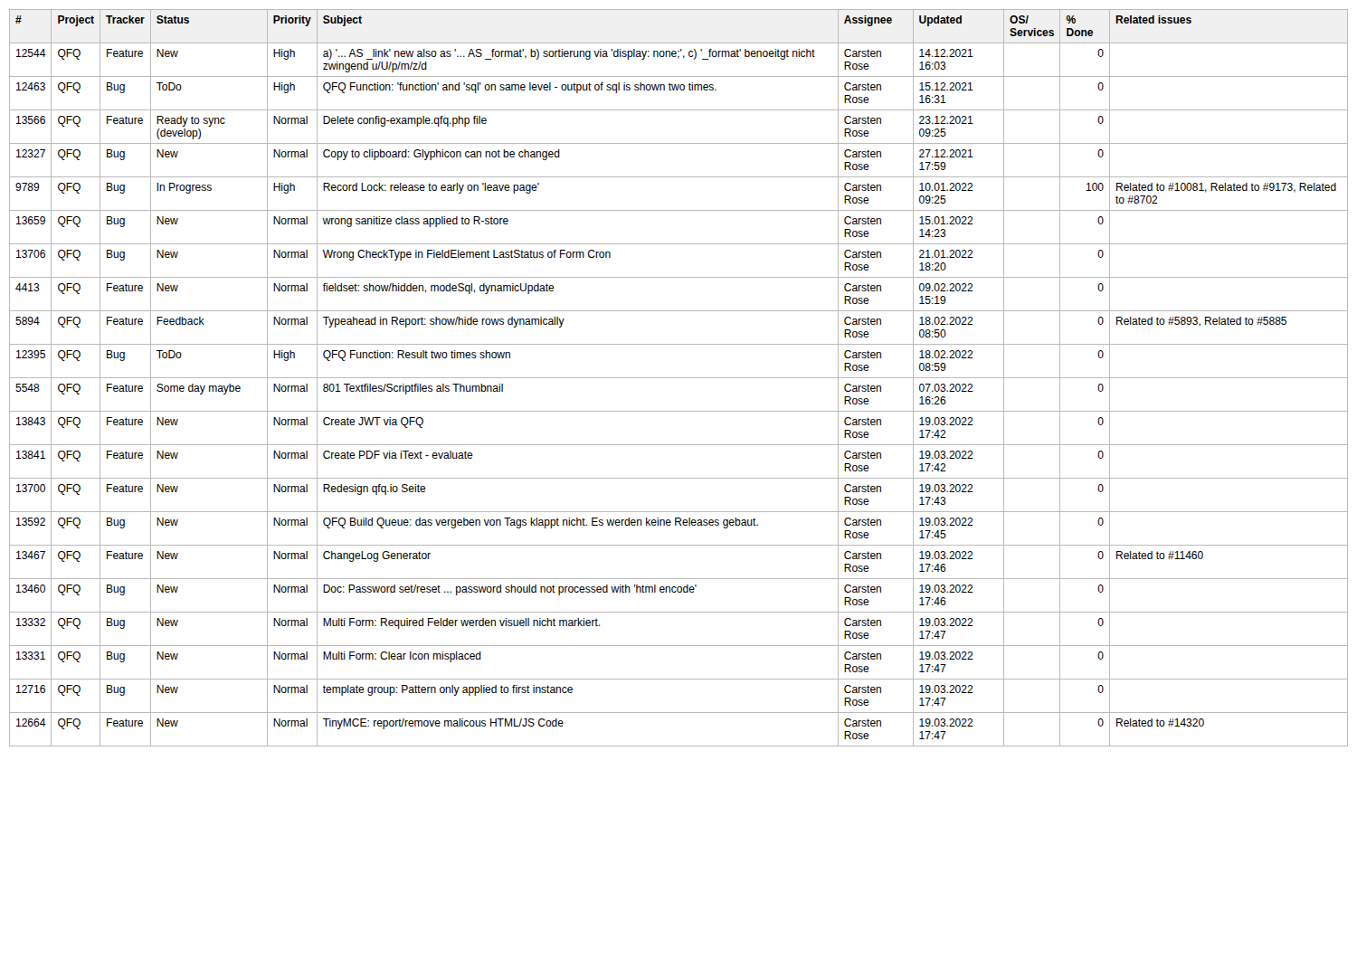| # | Project | Tracker | Status | Priority | Subject | Assignee | Updated | OS/ Services | % Done | Related issues |
| --- | --- | --- | --- | --- | --- | --- | --- | --- | --- | --- |
| 12544 | QFQ | Feature | New | High | a) '... AS _link' new also as '... AS _format', b) sortierung via 'display: none;', c) '_format' benoeitgt nicht zwingend u/U/p/m/z/d | Carsten Rose | 14.12.2021 16:03 | | 0 | |
| 12463 | QFQ | Bug | ToDo | High | QFQ Function: 'function' and 'sql' on same level - output of sql is shown two times. | Carsten Rose | 15.12.2021 16:31 | | 0 | |
| 13566 | QFQ | Feature | Ready to sync (develop) | Normal | Delete config-example.qfq.php file | Carsten Rose | 23.12.2021 09:25 | | 0 | |
| 12327 | QFQ | Bug | New | Normal | Copy to clipboard: Glyphicon can not be changed | Carsten Rose | 27.12.2021 17:59 | | 0 | |
| 9789 | QFQ | Bug | In Progress | High | Record Lock: release to early on 'leave page' | Carsten Rose | 10.01.2022 09:25 | | 100 | Related to #10081, Related to #9173, Related to #8702 |
| 13659 | QFQ | Bug | New | Normal | wrong sanitize class applied to R-store | Carsten Rose | 15.01.2022 14:23 | | 0 | |
| 13706 | QFQ | Bug | New | Normal | Wrong CheckType in FieldElement LastStatus of Form Cron | Carsten Rose | 21.01.2022 18:20 | | 0 | |
| 4413 | QFQ | Feature | New | Normal | fieldset: show/hidden, modeSql, dynamicUpdate | Carsten Rose | 09.02.2022 15:19 | | 0 | |
| 5894 | QFQ | Feature | Feedback | Normal | Typeahead in Report: show/hide rows dynamically | Carsten Rose | 18.02.2022 08:50 | | 0 | Related to #5893, Related to #5885 |
| 12395 | QFQ | Bug | ToDo | High | QFQ Function: Result two times shown | Carsten Rose | 18.02.2022 08:59 | | 0 | |
| 5548 | QFQ | Feature | Some day maybe | Normal | 801 Textfiles/Scriptfiles als Thumbnail | Carsten Rose | 07.03.2022 16:26 | | 0 | |
| 13843 | QFQ | Feature | New | Normal | Create JWT via QFQ | Carsten Rose | 19.03.2022 17:42 | | 0 | |
| 13841 | QFQ | Feature | New | Normal | Create PDF via iText - evaluate | Carsten Rose | 19.03.2022 17:42 | | 0 | |
| 13700 | QFQ | Feature | New | Normal | Redesign qfq.io Seite | Carsten Rose | 19.03.2022 17:43 | | 0 | |
| 13592 | QFQ | Bug | New | Normal | QFQ Build Queue: das vergeben von Tags klappt nicht. Es werden keine Releases gebaut. | Carsten Rose | 19.03.2022 17:45 | | 0 | |
| 13467 | QFQ | Feature | New | Normal | ChangeLog Generator | Carsten Rose | 19.03.2022 17:46 | | 0 | Related to #11460 |
| 13460 | QFQ | Bug | New | Normal | Doc: Password set/reset ... password should not processed with 'html encode' | Carsten Rose | 19.03.2022 17:46 | | 0 | |
| 13332 | QFQ | Bug | New | Normal | Multi Form: Required Felder werden visuell nicht markiert. | Carsten Rose | 19.03.2022 17:47 | | 0 | |
| 13331 | QFQ | Bug | New | Normal | Multi Form: Clear Icon misplaced | Carsten Rose | 19.03.2022 17:47 | | 0 | |
| 12716 | QFQ | Bug | New | Normal | template group: Pattern only applied to first instance | Carsten Rose | 19.03.2022 17:47 | | 0 | |
| 12664 | QFQ | Feature | New | Normal | TinyMCE: report/remove malicous HTML/JS Code | Carsten Rose | 19.03.2022 17:47 | | 0 | Related to #14320 |